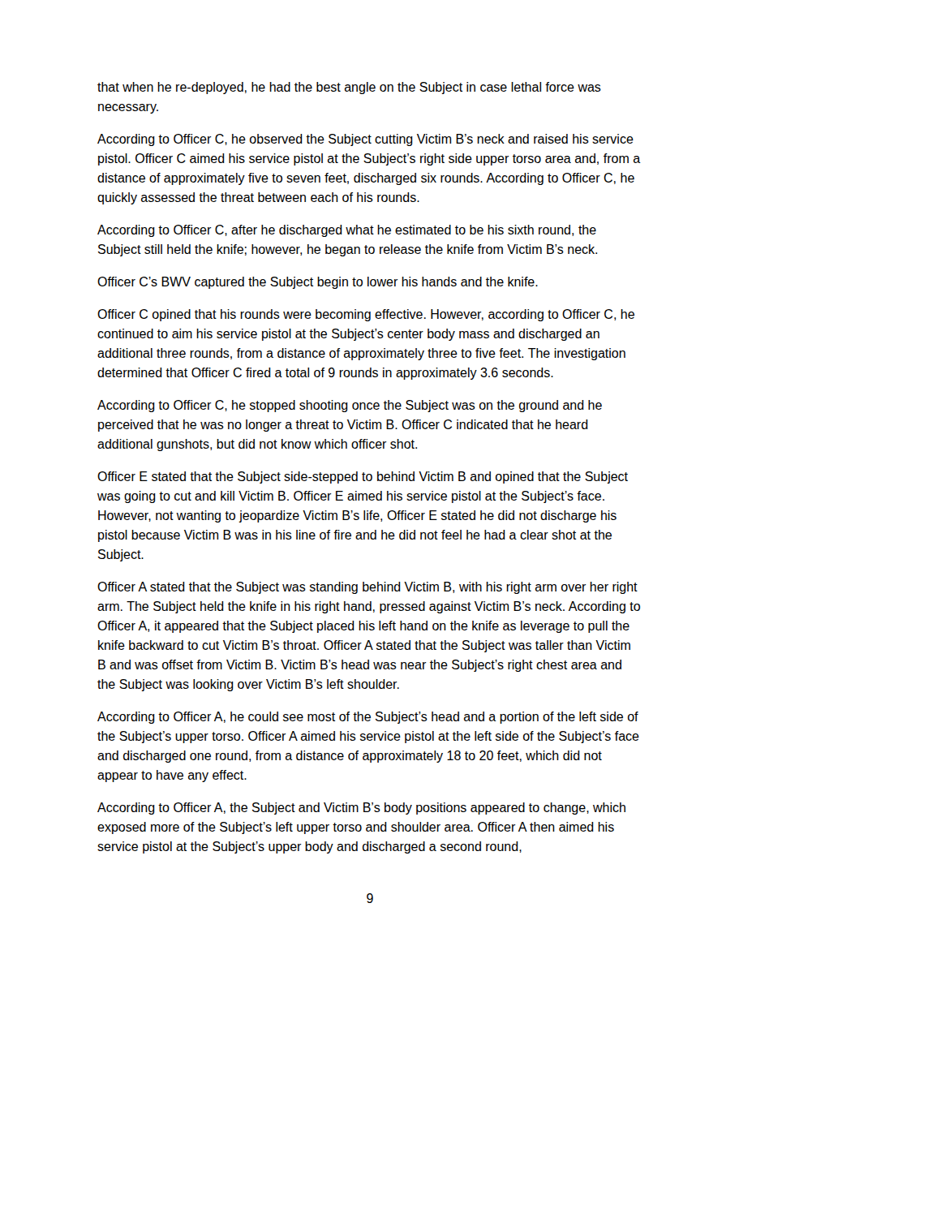that when he re-deployed, he had the best angle on the Subject in case lethal force was necessary.
According to Officer C, he observed the Subject cutting Victim B’s neck and raised his service pistol. Officer C aimed his service pistol at the Subject’s right side upper torso area and, from a distance of approximately five to seven feet, discharged six rounds. According to Officer C, he quickly assessed the threat between each of his rounds.
According to Officer C, after he discharged what he estimated to be his sixth round, the Subject still held the knife; however, he began to release the knife from Victim B’s neck.
Officer C’s BWV captured the Subject begin to lower his hands and the knife.
Officer C opined that his rounds were becoming effective. However, according to Officer C, he continued to aim his service pistol at the Subject’s center body mass and discharged an additional three rounds, from a distance of approximately three to five feet. The investigation determined that Officer C fired a total of 9 rounds in approximately 3.6 seconds.
According to Officer C, he stopped shooting once the Subject was on the ground and he perceived that he was no longer a threat to Victim B. Officer C indicated that he heard additional gunshots, but did not know which officer shot.
Officer E stated that the Subject side-stepped to behind Victim B and opined that the Subject was going to cut and kill Victim B. Officer E aimed his service pistol at the Subject’s face. However, not wanting to jeopardize Victim B’s life, Officer E stated he did not discharge his pistol because Victim B was in his line of fire and he did not feel he had a clear shot at the Subject.
Officer A stated that the Subject was standing behind Victim B, with his right arm over her right arm. The Subject held the knife in his right hand, pressed against Victim B’s neck. According to Officer A, it appeared that the Subject placed his left hand on the knife as leverage to pull the knife backward to cut Victim B’s throat. Officer A stated that the Subject was taller than Victim B and was offset from Victim B. Victim B’s head was near the Subject’s right chest area and the Subject was looking over Victim B’s left shoulder.
According to Officer A, he could see most of the Subject’s head and a portion of the left side of the Subject’s upper torso. Officer A aimed his service pistol at the left side of the Subject’s face and discharged one round, from a distance of approximately 18 to 20 feet, which did not appear to have any effect.
According to Officer A, the Subject and Victim B’s body positions appeared to change, which exposed more of the Subject’s left upper torso and shoulder area. Officer A then aimed his service pistol at the Subject’s upper body and discharged a second round,
9